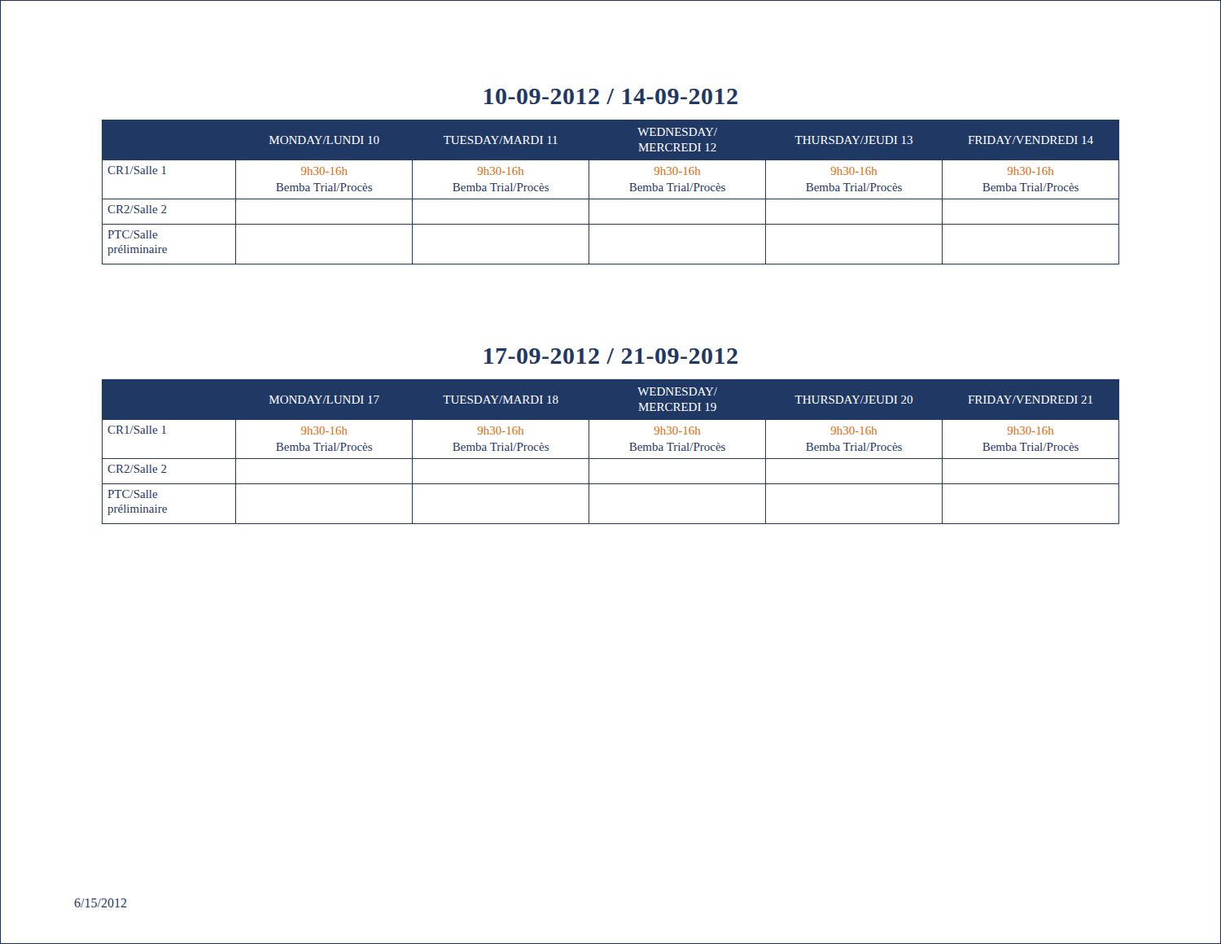10-09-2012 / 14-09-2012
| | MONDAY/LUNDI 10 | TUESDAY/MARDI 11 | WEDNESDAY/ MERCREDI 12 | THURSDAY/JEUDI 13 | FRIDAY/VENDREDI 14 |
| --- | --- | --- | --- | --- | --- |
| CR1/Salle 1 | 9h30-16h Bemba Trial/Procès | 9h30-16h Bemba Trial/Procès | 9h30-16h Bemba Trial/Procès | 9h30-16h Bemba Trial/Procès | 9h30-16h Bemba Trial/Procès |
| CR2/Salle 2 | | | | | |
| PTC/Salle préliminaire | | | | | |
17-09-2012 / 21-09-2012
| | MONDAY/LUNDI 17 | TUESDAY/MARDI 18 | WEDNESDAY/ MERCREDI 19 | THURSDAY/JEUDI 20 | FRIDAY/VENDREDI 21 |
| --- | --- | --- | --- | --- | --- |
| CR1/Salle 1 | 9h30-16h Bemba Trial/Procès | 9h30-16h Bemba Trial/Procès | 9h30-16h Bemba Trial/Procès | 9h30-16h Bemba Trial/Procès | 9h30-16h Bemba Trial/Procès |
| CR2/Salle 2 | | | | | |
| PTC/Salle préliminaire | | | | | |
6/15/2012